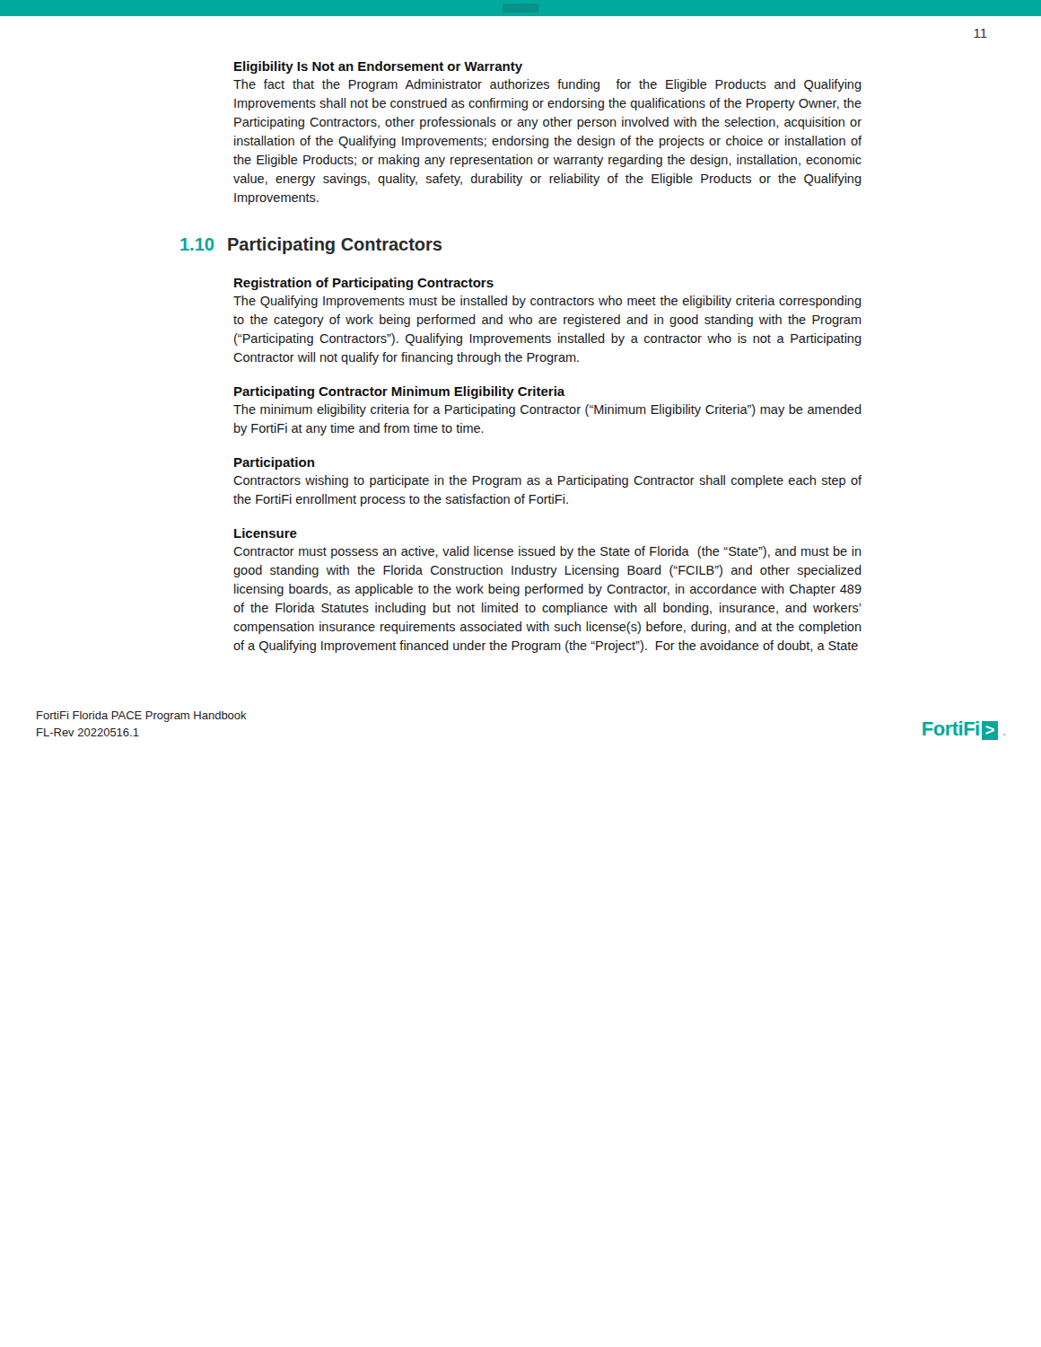11
Eligibility Is Not an Endorsement or Warranty
The fact that the Program Administrator authorizes funding for the Eligible Products and Qualifying Improvements shall not be construed as confirming or endorsing the qualifications of the Property Owner, the Participating Contractors, other professionals or any other person involved with the selection, acquisition or installation of the Qualifying Improvements; endorsing the design of the projects or choice or installation of the Eligible Products; or making any representation or warranty regarding the design, installation, economic value, energy savings, quality, safety, durability or reliability of the Eligible Products or the Qualifying Improvements.
1.10 Participating Contractors
Registration of Participating Contractors
The Qualifying Improvements must be installed by contractors who meet the eligibility criteria corresponding to the category of work being performed and who are registered and in good standing with the Program (“Participating Contractors”). Qualifying Improvements installed by a contractor who is not a Participating Contractor will not qualify for financing through the Program.
Participating Contractor Minimum Eligibility Criteria
The minimum eligibility criteria for a Participating Contractor (“Minimum Eligibility Criteria”) may be amended by FortiFi at any time and from time to time.
Participation
Contractors wishing to participate in the Program as a Participating Contractor shall complete each step of the FortiFi enrollment process to the satisfaction of FortiFi.
Licensure
Contractor must possess an active, valid license issued by the State of Florida (the “State”), and must be in good standing with the Florida Construction Industry Licensing Board (“FCILB”) and other specialized licensing boards, as applicable to the work being performed by Contractor, in accordance with Chapter 489 of the Florida Statutes including but not limited to compliance with all bonding, insurance, and workers’ compensation insurance requirements associated with such license(s) before, during, and at the completion of a Qualifying Improvement financed under the Program (the “Project”). For the avoidance of doubt, a State
FortiFi Florida PACE Program Handbook
FL-Rev 20220516.1
FortiFi>.